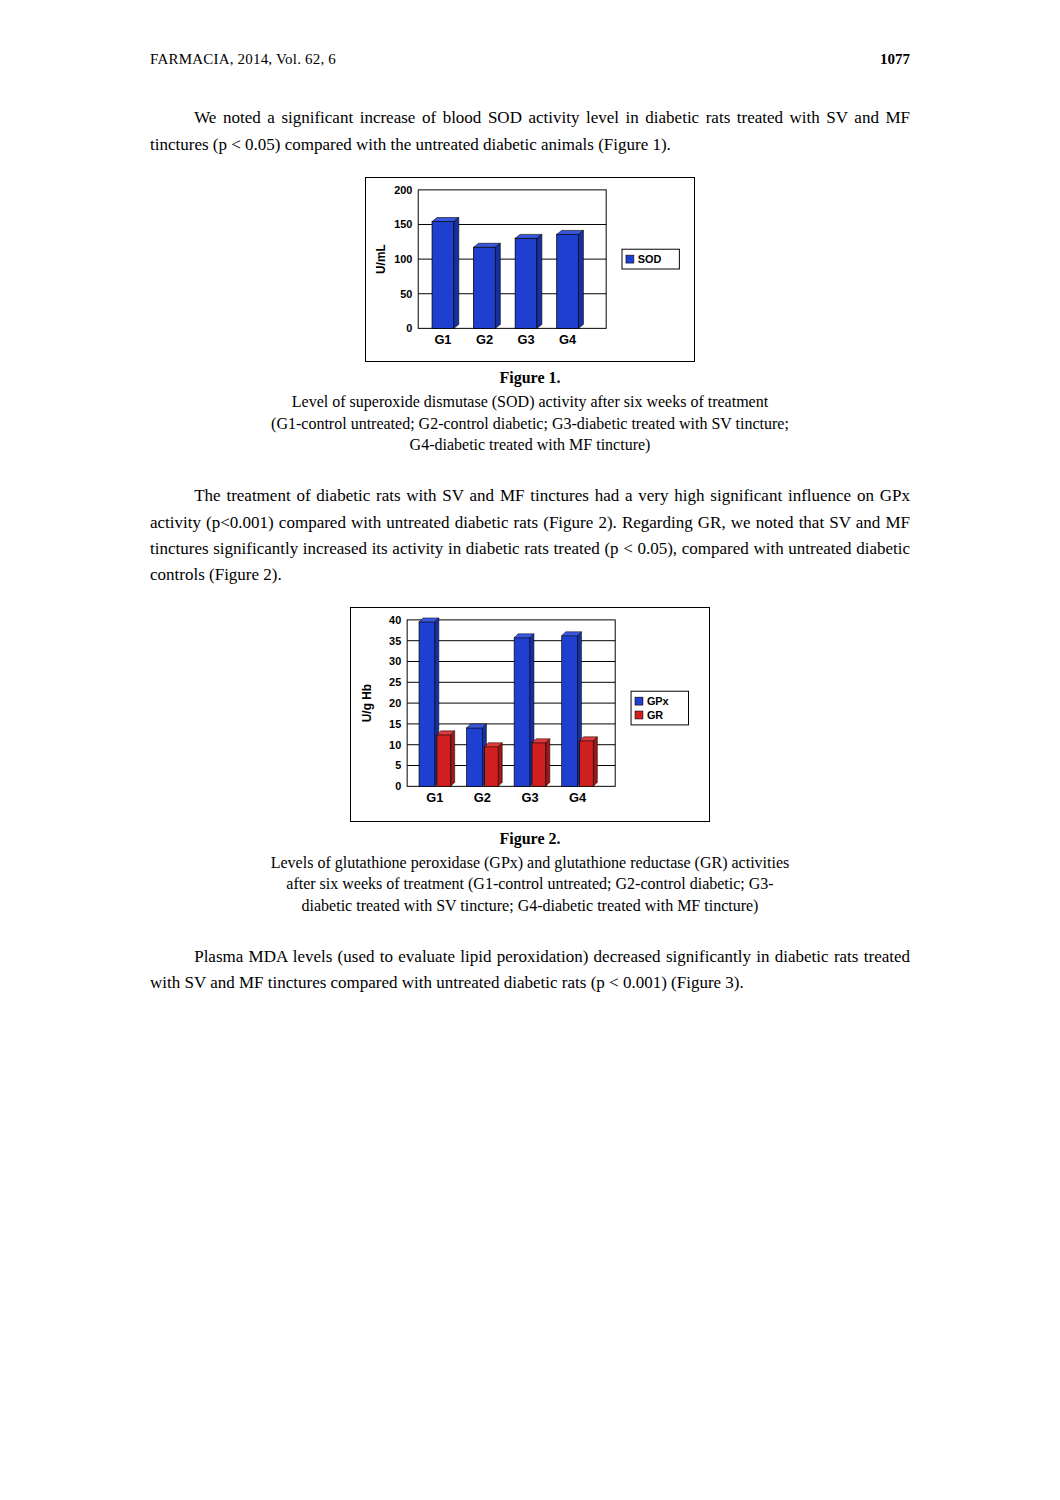FARMACIA, 2014, Vol. 62, 6 1077
We noted a significant increase of blood SOD activity level in diabetic rats treated with SV and MF tinctures (p < 0.05) compared with the untreated diabetic animals (Figure 1).
200 150 100 50 0 U/mL G1 G2 G3 G4 SOD
Figure 1. Level of superoxide dismutase (SOD) activity after six weeks of treatment
(G1-control untreated; G2-control diabetic; G3-diabetic treated with SV tincture;
G4-diabetic treated with MF tincture)
The treatment of diabetic rats with SV and MF tinctures had a very high significant influence on GPx activity (p<0.001) compared with untreated diabetic rats (Figure 2). Regarding GR, we noted that SV and MF tinctures significantly increased its activity in diabetic rats treated (p < 0.05), compared with untreated diabetic controls (Figure 2).
40 35 30 25 20 15 10 5 0 U/g Hb G1 G2 G3 G4 GPx GR
Figure 2. Levels of glutathione peroxidase (GPx) and glutathione reductase (GR) activities
after six weeks of treatment (G1-control untreated; G2-control diabetic; G3-
diabetic treated with SV tincture; G4-diabetic treated with MF tincture)
Plasma MDA levels (used to evaluate lipid peroxidation) decreased significantly in diabetic rats treated with SV and MF tinctures compared with untreated diabetic rats (p < 0.001) (Figure 3).